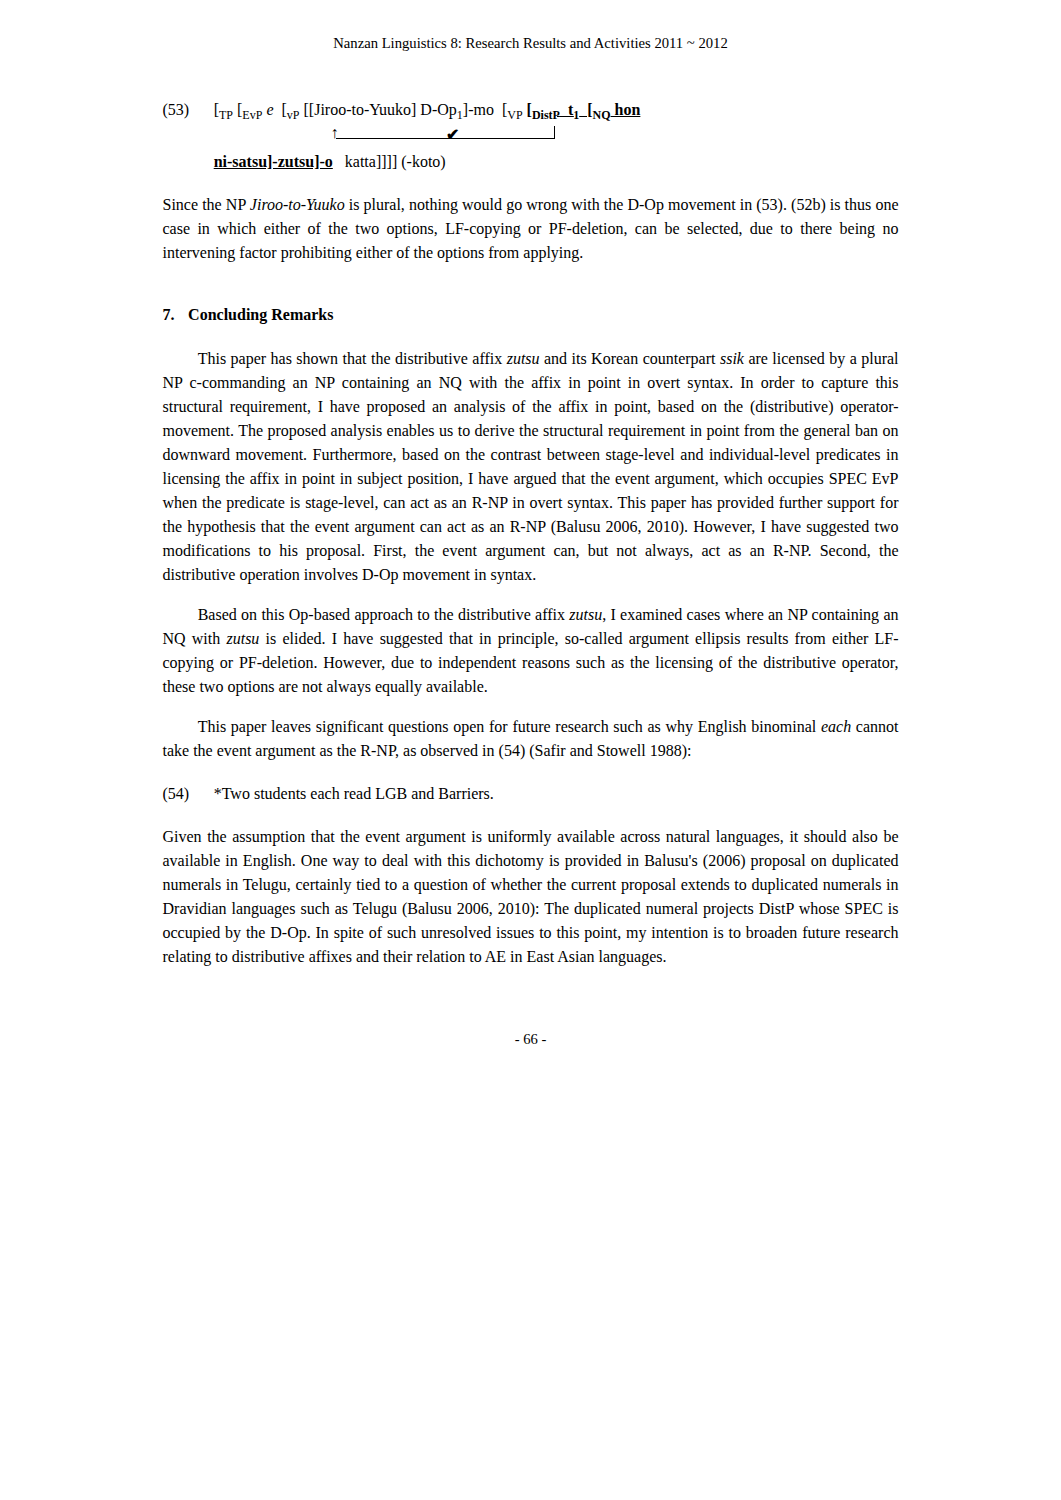Nanzan Linguistics 8: Research Results and Activities 2011 ~ 2012
(53)
[TP [EvP e [vP [[Jiroo-to-Yuuko] D-Op1]-mo [VP [DistP t1 [NQ hon
↑ ✔
ni-satsu]-zutsu]-o katta]]]] (-koto)
Since the NP Jiroo-to-Yuuko is plural, nothing would go wrong with the D-Op movement in (53). (52b) is thus one case in which either of the two options, LF-copying or PF-deletion, can be selected, due to there being no intervening factor prohibiting either of the options from applying.
7. Concluding Remarks
This paper has shown that the distributive affix zutsu and its Korean counterpart ssik are licensed by a plural NP c-commanding an NP containing an NQ with the affix in point in overt syntax. In order to capture this structural requirement, I have proposed an analysis of the affix in point, based on the (distributive) operator-movement. The proposed analysis enables us to derive the structural requirement in point from the general ban on downward movement. Furthermore, based on the contrast between stage-level and individual-level predicates in licensing the affix in point in subject position, I have argued that the event argument, which occupies SPEC EvP when the predicate is stage-level, can act as an R-NP in overt syntax. This paper has provided further support for the hypothesis that the event argument can act as an R-NP (Balusu 2006, 2010). However, I have suggested two modifications to his proposal. First, the event argument can, but not always, act as an R-NP. Second, the distributive operation involves D-Op movement in syntax.
Based on this Op-based approach to the distributive affix zutsu, I examined cases where an NP containing an NQ with zutsu is elided. I have suggested that in principle, so-called argument ellipsis results from either LF-copying or PF-deletion. However, due to independent reasons such as the licensing of the distributive operator, these two options are not always equally available.
This paper leaves significant questions open for future research such as why English binominal each cannot take the event argument as the R-NP, as observed in (54) (Safir and Stowell 1988):
(54)
*Two students each read LGB and Barriers.
Given the assumption that the event argument is uniformly available across natural languages, it should also be available in English. One way to deal with this dichotomy is provided in Balusu's (2006) proposal on duplicated numerals in Telugu, certainly tied to a question of whether the current proposal extends to duplicated numerals in Dravidian languages such as Telugu (Balusu 2006, 2010): The duplicated numeral projects DistP whose SPEC is occupied by the D-Op. In spite of such unresolved issues to this point, my intention is to broaden future research relating to distributive affixes and their relation to AE in East Asian languages.
- 66 -